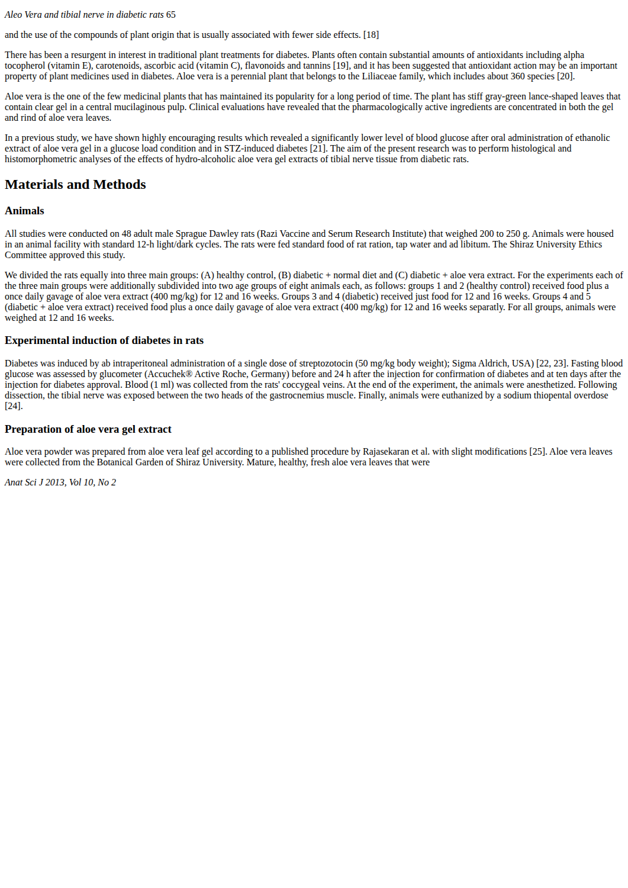Aleo Vera and tibial nerve in diabetic rats 65
and the use of the compounds of plant origin that is usually associated with fewer side effects. [18]
There has been a resurgent in interest in traditional plant treatments for diabetes. Plants often contain substantial amounts of antioxidants including alpha tocopherol (vitamin E), carotenoids, ascorbic acid (vitamin C), flavonoids and tannins [19], and it has been suggested that antioxidant action may be an important property of plant medicines used in diabetes. Aloe vera is a perennial plant that belongs to the Liliaceae family, which includes about 360 species [20].
Aloe vera is the one of the few medicinal plants that has maintained its popularity for a long period of time. The plant has stiff gray-green lance-shaped leaves that contain clear gel in a central mucilaginous pulp. Clinical evaluations have revealed that the pharmacologically active ingredients are concentrated in both the gel and rind of aloe vera leaves.
In a previous study, we have shown highly encouraging results which revealed a significantly lower level of blood glucose after oral administration of ethanolic extract of aloe vera gel in a glucose load condition and in STZ-induced diabetes [21]. The aim of the present research was to perform histological and histomorphometric analyses of the effects of hydro-alcoholic aloe vera gel extracts of tibial nerve tissue from diabetic rats.
Materials and Methods
Animals
All studies were conducted on 48 adult male Sprague Dawley rats (Razi Vaccine and Serum Research Institute) that weighed 200 to 250 g. Animals were housed in an animal facility with standard 12-h light/dark cycles. The rats were fed standard food of rat ration, tap water and ad libitum. The Shiraz University Ethics Committee approved this study.
We divided the rats equally into three main groups: (A) healthy control, (B) diabetic + normal diet and (C) diabetic + aloe vera extract. For the experiments each of the three main groups were additionally subdivided into two age groups of eight animals each, as follows: groups 1 and 2 (healthy control) received food plus a once daily gavage of aloe vera extract (400 mg/kg) for 12 and 16 weeks. Groups 3 and 4 (diabetic) received just food for 12 and 16 weeks. Groups 4 and 5 (diabetic + aloe vera extract) received food plus a once daily gavage of aloe vera extract (400 mg/kg) for 12 and 16 weeks separatly. For all groups, animals were weighed at 12 and 16 weeks.
Experimental induction of diabetes in rats
Diabetes was induced by ab intraperitoneal administration of a single dose of streptozotocin (50 mg/kg body weight); Sigma Aldrich, USA) [22, 23]. Fasting blood glucose was assessed by glucometer (Accuchek® Active Roche, Germany) before and 24 h after the injection for confirmation of diabetes and at ten days after the injection for diabetes approval. Blood (1 ml) was collected from the rats' coccygeal veins. At the end of the experiment, the animals were anesthetized. Following dissection, the tibial nerve was exposed between the two heads of the gastrocnemius muscle. Finally, animals were euthanized by a sodium thiopental overdose [24].
Preparation of aloe vera gel extract
Aloe vera powder was prepared from aloe vera leaf gel according to a published procedure by Rajasekaran et al. with slight modifications [25]. Aloe vera leaves were collected from the Botanical Garden of Shiraz University. Mature, healthy, fresh aloe vera leaves that were
Anat Sci J 2013, Vol 10, No 2